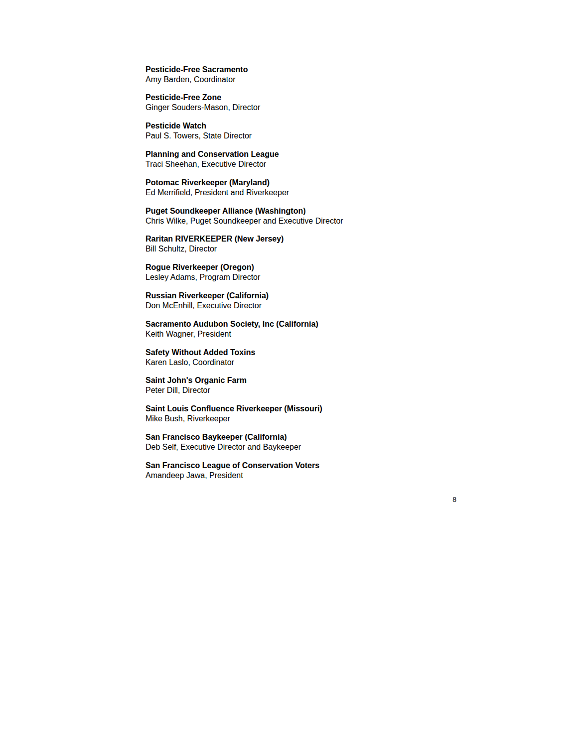Pesticide-Free Sacramento
Amy Barden, Coordinator
Pesticide-Free Zone
Ginger Souders-Mason, Director
Pesticide Watch
Paul S. Towers, State Director
Planning and Conservation League
Traci Sheehan, Executive Director
Potomac Riverkeeper (Maryland)
Ed Merrifield, President and Riverkeeper
Puget Soundkeeper Alliance (Washington)
Chris Wilke, Puget Soundkeeper and Executive Director
Raritan RIVERKEEPER (New Jersey)
Bill Schultz, Director
Rogue Riverkeeper (Oregon)
Lesley Adams, Program Director
Russian Riverkeeper (California)
Don McEnhill, Executive Director
Sacramento Audubon Society, Inc (California)
Keith Wagner, President
Safety Without Added Toxins
Karen Laslo, Coordinator
Saint John's Organic Farm
Peter Dill, Director
Saint Louis Confluence Riverkeeper (Missouri)
Mike Bush, Riverkeeper
San Francisco Baykeeper (California)
Deb Self, Executive Director and Baykeeper
San Francisco League of Conservation Voters
Amandeep Jawa, President
8